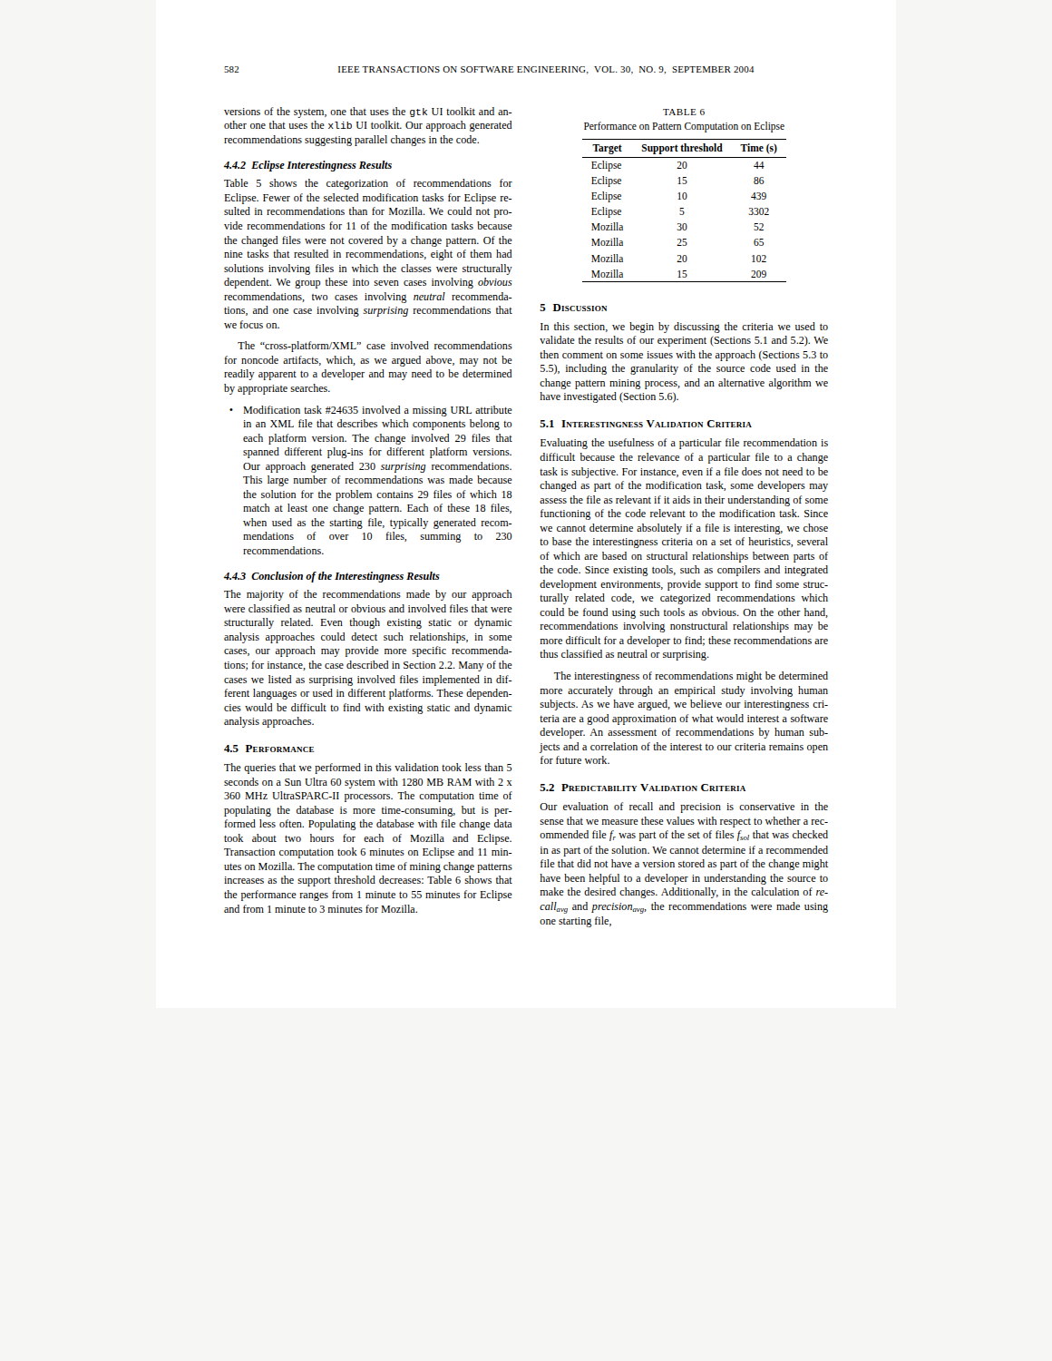582 IEEE Transactions on Software Engineering, Vol. 30, No. 9, September 2004
versions of the system, one that uses the gtk UI toolkit and another one that uses the xlib UI toolkit. Our approach generated recommendations suggesting parallel changes in the code.
4.4.2 Eclipse Interestingness Results
Table 5 shows the categorization of recommendations for Eclipse. Fewer of the selected modification tasks for Eclipse resulted in recommendations than for Mozilla. We could not provide recommendations for 11 of the modification tasks because the changed files were not covered by a change pattern. Of the nine tasks that resulted in recommendations, eight of them had solutions involving files in which the classes were structurally dependent. We group these into seven cases involving obvious recommendations, two cases involving neutral recommendations, and one case involving surprising recommendations that we focus on.
The “cross-platform/XML” case involved recommendations for noncode artifacts, which, as we argued above, may not be readily apparent to a developer and may need to be determined by appropriate searches.
Modification task #24635 involved a missing URL attribute in an XML file that describes which components belong to each platform version. The change involved 29 files that spanned different plug-ins for different platform versions. Our approach generated 230 surprising recommendations. This large number of recommendations was made because the solution for the problem contains 29 files of which 18 match at least one change pattern. Each of these 18 files, when used as the starting file, typically generated recommendations of over 10 files, summing to 230 recommendations.
4.4.3 Conclusion of the Interestingness Results
The majority of the recommendations made by our approach were classified as neutral or obvious and involved files that were structurally related. Even though existing static or dynamic analysis approaches could detect such relationships, in some cases, our approach may provide more specific recommendations; for instance, the case described in Section 2.2. Many of the cases we listed as surprising involved files implemented in different languages or used in different platforms. These dependencies would be difficult to find with existing static and dynamic analysis approaches.
4.5 Performance
The queries that we performed in this validation took less than 5 seconds on a Sun Ultra 60 system with 1280 MB RAM with 2 x 360 MHz UltraSPARC-II processors. The computation time of populating the database is more time-consuming, but is performed less often. Populating the database with file change data took about two hours for each of Mozilla and Eclipse. Transaction computation took 6 minutes on Eclipse and 11 minutes on Mozilla. The computation time of mining change patterns increases as the support threshold decreases: Table 6 shows that the performance ranges from 1 minute to 55 minutes for Eclipse and from 1 minute to 3 minutes for Mozilla.
TABLE 6
Performance on Pattern Computation on Eclipse
| Target | Support threshold | Time (s) |
| --- | --- | --- |
| Eclipse | 20 | 44 |
| Eclipse | 15 | 86 |
| Eclipse | 10 | 439 |
| Eclipse | 5 | 3302 |
| Mozilla | 30 | 52 |
| Mozilla | 25 | 65 |
| Mozilla | 20 | 102 |
| Mozilla | 15 | 209 |
5 Discussion
In this section, we begin by discussing the criteria we used to validate the results of our experiment (Sections 5.1 and 5.2). We then comment on some issues with the approach (Sections 5.3 to 5.5), including the granularity of the source code used in the change pattern mining process, and an alternative algorithm we have investigated (Section 5.6).
5.1 Interestingness Validation Criteria
Evaluating the usefulness of a particular file recommendation is difficult because the relevance of a particular file to a change task is subjective. For instance, even if a file does not need to be changed as part of the modification task, some developers may assess the file as relevant if it aids in their understanding of some functioning of the code relevant to the modification task. Since we cannot determine absolutely if a file is interesting, we chose to base the interestingness criteria on a set of heuristics, several of which are based on structural relationships between parts of the code. Since existing tools, such as compilers and integrated development environments, provide support to find some structurally related code, we categorized recommendations which could be found using such tools as obvious. On the other hand, recommendations involving nonstructural relationships may be more difficult for a developer to find; these recommendations are thus classified as neutral or surprising.
The interestingness of recommendations might be determined more accurately through an empirical study involving human subjects. As we have argued, we believe our interestingness criteria are a good approximation of what would interest a software developer. An assessment of recommendations by human subjects and a correlation of the interest to our criteria remains open for future work.
5.2 Predictability Validation Criteria
Our evaluation of recall and precision is conservative in the sense that we measure these values with respect to whether a recommended file fr was part of the set of files fsol that was checked in as part of the solution. We cannot determine if a recommended file that did not have a version stored as part of the change might have been helpful to a developer in understanding the source to make the desired changes. Additionally, in the calculation of recallavg and precisionavg, the recommendations were made using one starting file,